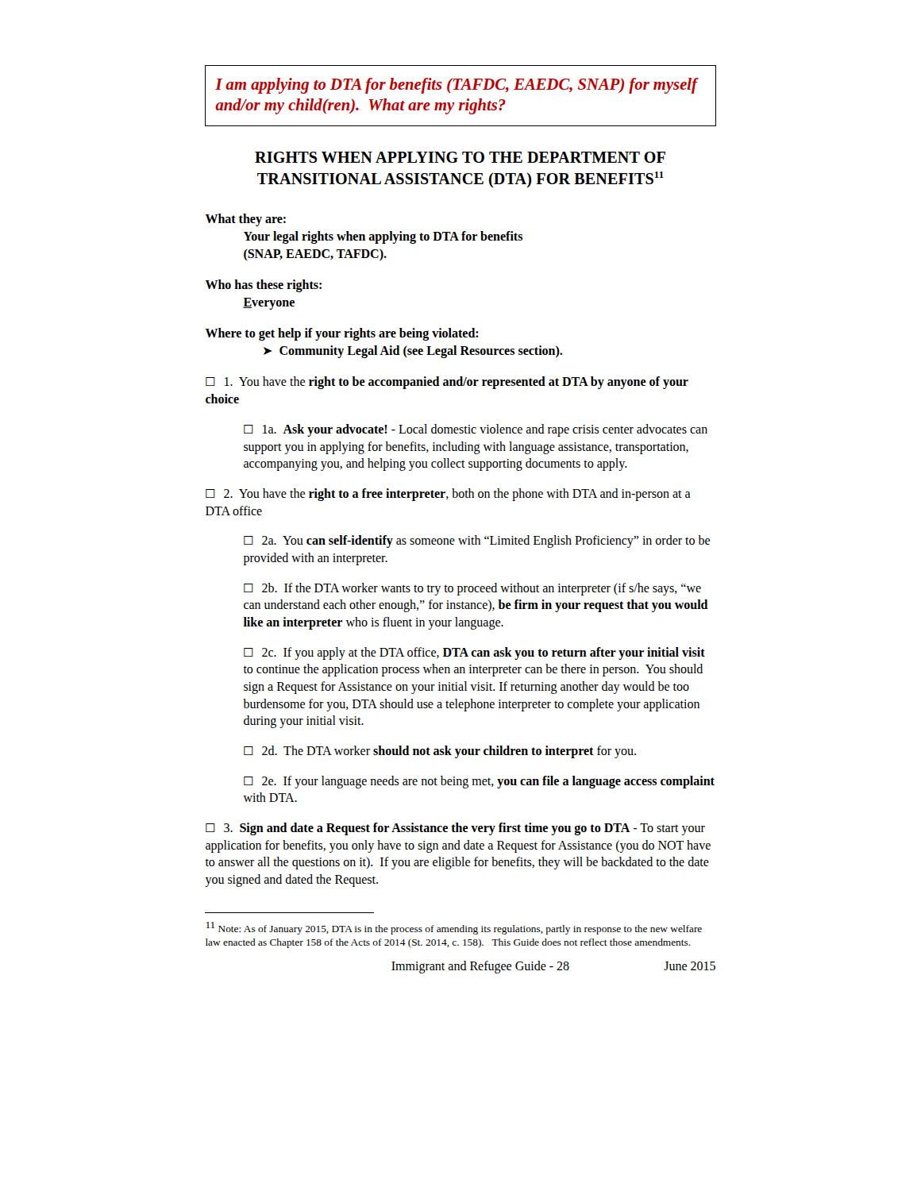I am applying to DTA for benefits (TAFDC, EAEDC, SNAP) for myself and/or my child(ren). What are my rights?
RIGHTS WHEN APPLYING TO THE DEPARTMENT OF TRANSITIONAL ASSISTANCE (DTA) FOR BENEFITS11
What they are:
Your legal rights when applying to DTA for benefits
(SNAP, EAEDC, TAFDC).
Who has these rights:
Everyone
Where to get help if your rights are being violated:
➤ Community Legal Aid (see Legal Resources section).
☐ 1. You have the right to be accompanied and/or represented at DTA by anyone of your choice
☐ 1a. Ask your advocate! - Local domestic violence and rape crisis center advocates can support you in applying for benefits, including with language assistance, transportation, accompanying you, and helping you collect supporting documents to apply.
☐ 2. You have the right to a free interpreter, both on the phone with DTA and in-person at a DTA office
☐ 2a. You can self-identify as someone with “Limited English Proficiency” in order to be provided with an interpreter.
☐ 2b. If the DTA worker wants to try to proceed without an interpreter (if s/he says, “we can understand each other enough,” for instance), be firm in your request that you would like an interpreter who is fluent in your language.
☐ 2c. If you apply at the DTA office, DTA can ask you to return after your initial visit to continue the application process when an interpreter can be there in person. You should sign a Request for Assistance on your initial visit. If returning another day would be too burdensome for you, DTA should use a telephone interpreter to complete your application during your initial visit.
☐ 2d. The DTA worker should not ask your children to interpret for you.
☐ 2e. If your language needs are not being met, you can file a language access complaint with DTA.
☐ 3. Sign and date a Request for Assistance the very first time you go to DTA - To start your application for benefits, you only have to sign and date a Request for Assistance (you do NOT have to answer all the questions on it). If you are eligible for benefits, they will be backdated to the date you signed and dated the Request.
11 Note: As of January 2015, DTA is in the process of amending its regulations, partly in response to the new welfare law enacted as Chapter 158 of the Acts of 2014 (St. 2014, c. 158). This Guide does not reflect those amendments.
Immigrant and Refugee Guide - 28
June 2015